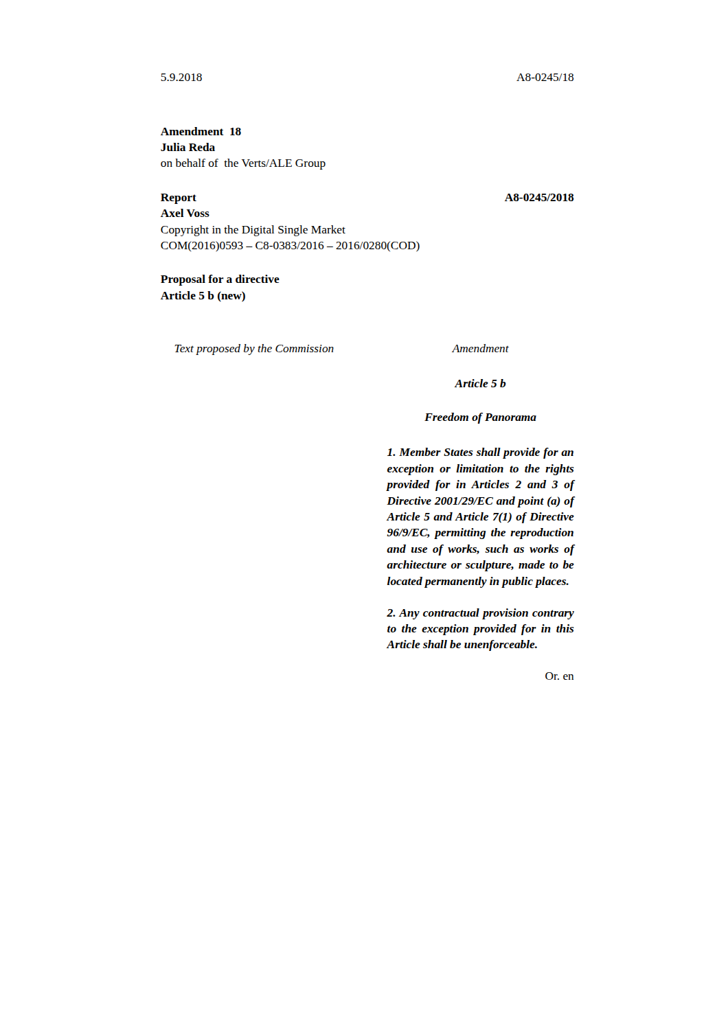5.9.2018
A8-0245/18
Amendment 18
Julia Reda
on behalf of the Verts/ALE Group
Report A8-0245/2018
Axel Voss
Copyright in the Digital Single Market
COM(2016)0593 – C8-0383/2016 – 2016/0280(COD)
Proposal for a directive
Article 5 b (new)
Text proposed by the Commission
Amendment
Article 5 b
Freedom of Panorama
1. Member States shall provide for an exception or limitation to the rights provided for in Articles 2 and 3 of Directive 2001/29/EC and point (a) of Article 5 and Article 7(1) of Directive 96/9/EC, permitting the reproduction and use of works, such as works of architecture or sculpture, made to be located permanently in public places.
2. Any contractual provision contrary to the exception provided for in this Article shall be unenforceable.
Or. en